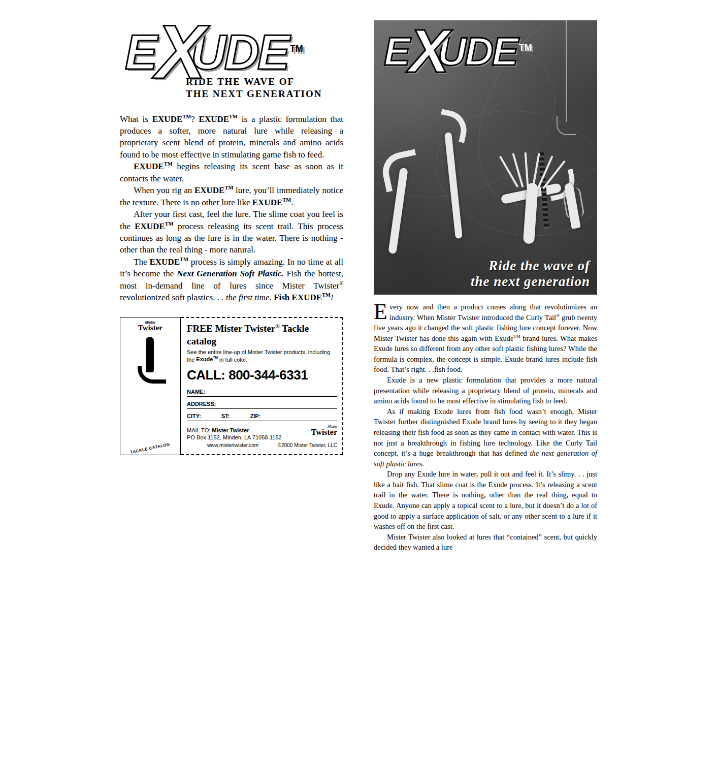EXUDETM
RIDE THE WAVE OF
THE NEXT GENERATION
What is EXUDETM? EXUDETM is a plastic formulation that produces a softer, more natural lure while releasing a proprietary scent blend of protein, minerals and amino acids found to be most effective in stimulating game fish to feed.
EXUDETM begins releasing its scent base as soon as it contacts the water.
When you rig an EXUDETM lure, you’ll immediately notice the texture. There is no other lure like EXUDETM.
After your first cast, feel the lure. The slime coat you feel is the EXUDETM process releasing its scent trail. This process continues as long as the lure is in the water. There is nothing - other than the real thing - more natural.
The EXUDETM process is simply amazing. In no time at all it’s become the Next Generation Soft Plastic. Fish the hottest, most in-demand line of lures since Mister Twister® revolutionized soft plastics. . . the first time. Fish EXUDETM!
Mister Twister
TACKLE CATALOG
FREE Mister Twister® Tackle catalog
See the entire line-up of Mister Twister products, including the ExudeTM in full color.
CALL: 800-344-6331
NAME:
ADDRESS:
CITY: ST: ZIP:
Mister Twister
MAIL TO: Mister Twister
PO Box 1152, Minden, LA 71058-1152
www.mistertwister.com ©2000 Mister Twister, LLC
EXUDETM
Ride the wave of
the next generation
Every now and then a product comes along that revolutionizes an industry. When Mister Twister introduced the Curly Tail® grub twenty five years ago it changed the soft plastic fishing lure concept forever. Now Mister Twister has done this again with ExudeTM brand lures. What makes Exude lures so different from any other soft plastic fishing lures? While the formula is complex, the concept is simple. Exude brand lures include fish food. That’s right. . .fish food.
Exude is a new plastic formulation that provides a more natural presentation while releasing a proprietary blend of protein, minerals and amino acids found to be most effective in stimulating fish to feed.
As if making Exude lures from fish food wasn’t enough, Mister Twister further distinguished Exude brand lures by seeing to it they began releasing their fish food as soon as they came in contact with water. This is not just a breakthrough in fishing lure technology. Like the Curly Tail concept, it’s a huge breakthrough that has defined the next generation of soft plastic lures.
Drop any Exude lure in water, pull it out and feel it. It’s slimy. . . just like a bait fish. That slime coat is the Exude process. It’s releasing a scent trail in the water. There is nothing, other than the real thing, equal to Exude. Anyone can apply a topical scent to a lure, but it doesn’t do a lot of good to apply a surface application of salt, or any other scent to a lure if it washes off on the first cast.
Mister Twister also looked at lures that “contained” scent, but quickly decided they wanted a lure